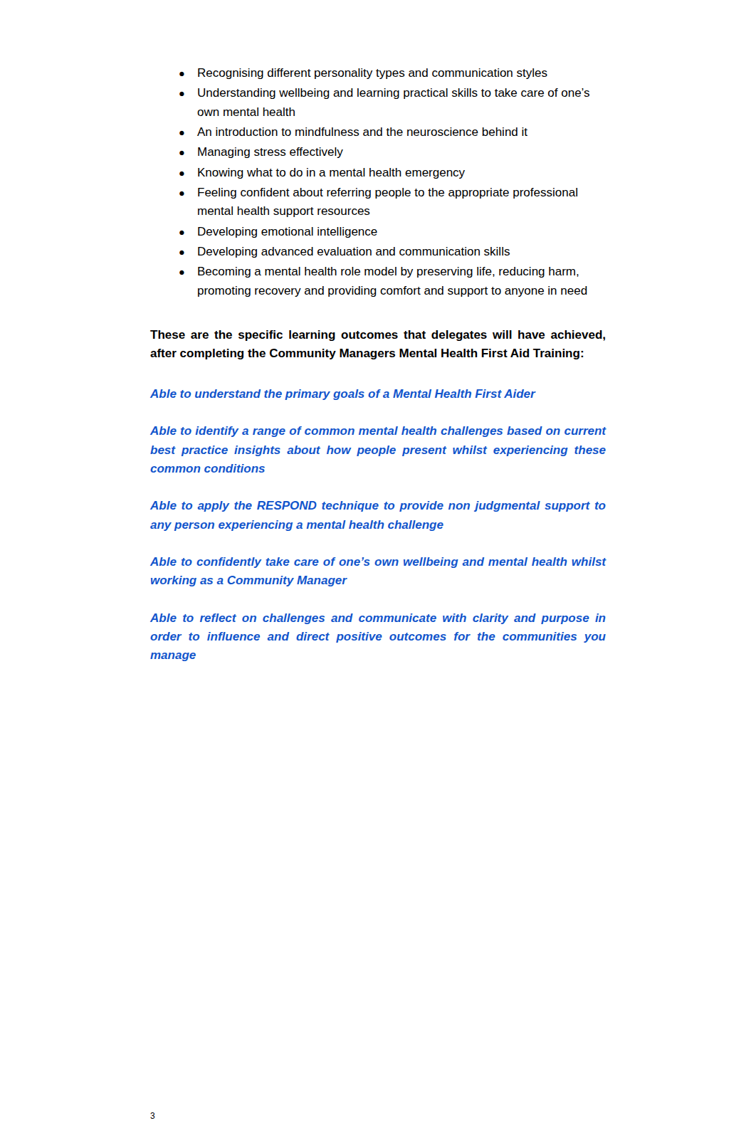Recognising different personality types and communication styles
Understanding wellbeing and learning practical skills to take care of one’s own mental health
An introduction to mindfulness and the neuroscience behind it
Managing stress effectively
Knowing what to do in a mental health emergency
Feeling confident about referring people to the appropriate professional mental health support resources
Developing emotional intelligence
Developing advanced evaluation and communication skills
Becoming a mental health role model by preserving life, reducing harm, promoting recovery and providing comfort and support to anyone in need
These are the specific learning outcomes that delegates will have achieved, after completing the Community Managers Mental Health First Aid Training:
Able to understand the primary goals of a Mental Health First Aider
Able to identify a range of common mental health challenges based on current best practice insights about how people present whilst experiencing these common conditions
Able to apply the RESPOND technique to provide non judgmental support to any person experiencing a mental health challenge
Able to confidently take care of one’s own wellbeing and mental health whilst working as a Community Manager
Able to reflect on challenges and communicate with clarity and purpose in order to influence and direct positive outcomes for the communities you manage
3
SAFEINOURWORLD.ORG